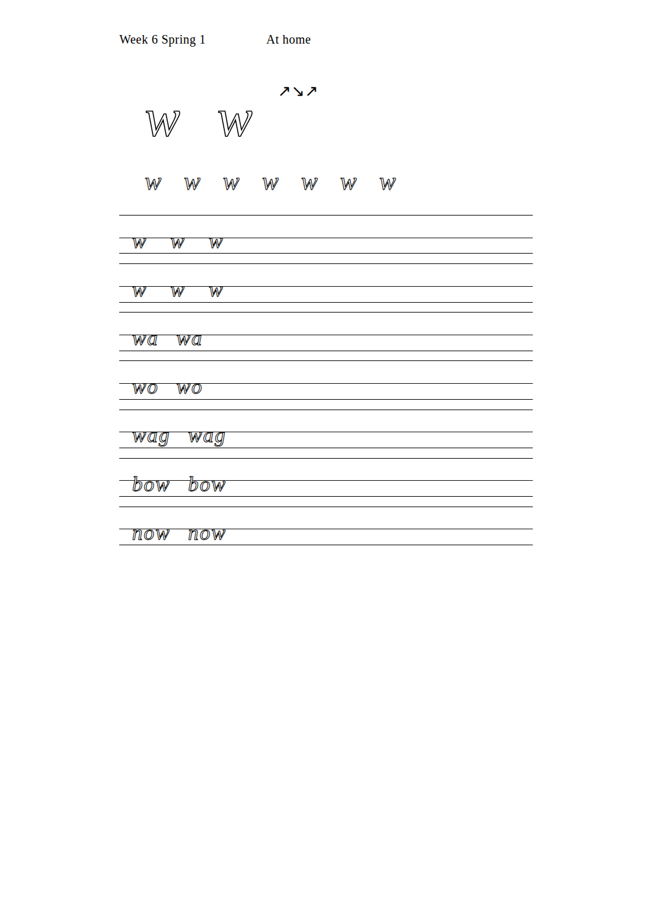Week 6 Spring 1 At home
w
w
↗↘↗
w w w w w w w
www
www
wa wa
wo wo
wag wag
bow bow
now now